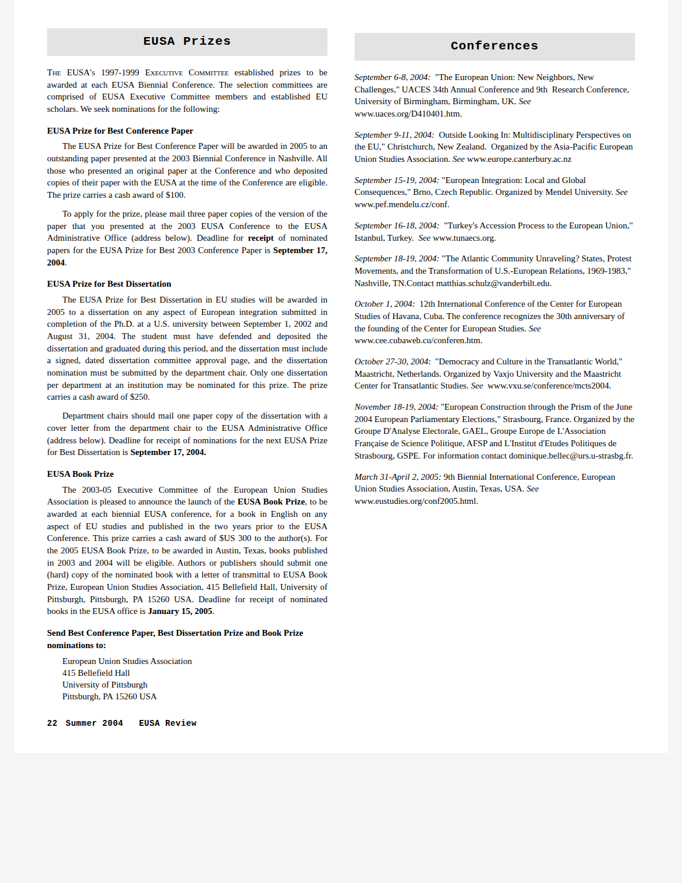EUSA Prizes
The EUSA's 1997-1999 Executive Committee established prizes to be awarded at each EUSA Biennial Conference. The selection committees are comprised of EUSA Executive Committee members and established EU scholars. We seek nominations for the following:
EUSA Prize for Best Conference Paper
The EUSA Prize for Best Conference Paper will be awarded in 2005 to an outstanding paper presented at the 2003 Biennial Conference in Nashville. All those who presented an original paper at the Conference and who deposited copies of their paper with the EUSA at the time of the Conference are eligible. The prize carries a cash award of $100.
To apply for the prize, please mail three paper copies of the version of the paper that you presented at the 2003 EUSA Conference to the EUSA Administrative Office (address below). Deadline for receipt of nominated papers for the EUSA Prize for Best 2003 Conference Paper is September 17, 2004.
EUSA Prize for Best Dissertation
The EUSA Prize for Best Dissertation in EU studies will be awarded in 2005 to a dissertation on any aspect of European integration submitted in completion of the Ph.D. at a U.S. university between September 1, 2002 and August 31, 2004. The student must have defended and deposited the dissertation and graduated during this period, and the dissertation must include a signed, dated dissertation committee approval page, and the dissertation nomination must be submitted by the department chair. Only one dissertation per department at an institution may be nominated for this prize. The prize carries a cash award of $250.
Department chairs should mail one paper copy of the dissertation with a cover letter from the department chair to the EUSA Administrative Office (address below). Deadline for receipt of nominations for the next EUSA Prize for Best Dissertation is September 17, 2004.
EUSA Book Prize
The 2003-05 Executive Committee of the European Union Studies Association is pleased to announce the launch of the EUSA Book Prize, to be awarded at each biennial EUSA conference, for a book in English on any aspect of EU studies and published in the two years prior to the EUSA Conference. This prize carries a cash award of $US 300 to the author(s). For the 2005 EUSA Book Prize, to be awarded in Austin, Texas, books published in 2003 and 2004 will be eligible. Authors or publishers should submit one (hard) copy of the nominated book with a letter of transmittal to EUSA Book Prize, European Union Studies Association, 415 Bellefield Hall, University of Pittsburgh, Pittsburgh, PA 15260 USA. Deadline for receipt of nominated books in the EUSA office is January 15, 2005.
Send Best Conference Paper, Best Dissertation Prize and Book Prize nominations to:
European Union Studies Association
415 Bellefield Hall
University of Pittsburgh
Pittsburgh, PA 15260 USA
22 Summer 2004 EUSA Review
Conferences
September 6-8, 2004: "The European Union: New Neighbors, New Challenges," UACES 34th Annual Conference and 9th Research Conference, University of Birmingham, Birmingham, UK. See www.uaces.org/D410401.htm.
September 9-11, 2004: Outside Looking In: Multidisciplinary Perspectives on the EU," Christchurch, New Zealand. Organized by the Asia-Pacific European Union Studies Association. See www.europe.canterbury.ac.nz
September 15-19, 2004: "European Integration: Local and Global Consequences," Brno, Czech Republic. Organized by Mendel University. See www.pef.mendelu.cz/conf.
September 16-18, 2004: "Turkey's Accession Process to the European Union," Istanbul, Turkey. See www.tunaecs.org.
September 18-19, 2004: "The Atlantic Community Unraveling? States, Protest Movements, and the Transformation of U.S.-European Relations, 1969-1983," Nashville, TN.Contact matthias.schulz@vanderbilt.edu.
October 1, 2004: 12th International Conference of the Center for European Studies of Havana, Cuba. The conference recognizes the 30th anniversary of the founding of the Center for European Studies. See www.cee.cubaweb.cu/conferen.htm.
October 27-30, 2004: "Democracy and Culture in the Transatlantic World," Maastricht, Netherlands. Organized by Vaxjo University and the Maastricht Center for Transatlantic Studies. See www.vxu.se/conference/mcts2004.
November 18-19, 2004: "European Construction through the Prism of the June 2004 European Parliamentary Elections," Strasbourg, France. Organized by the Groupe D'Analyse Electorale, GAEL, Groupe Europe de L'Association Française de Science Politique, AFSP and L'Institut d'Etudes Politiques de Strasbourg, GSPE. For information contact dominique.bellec@urs.u-strasbg.fr.
March 31-April 2, 2005: 9th Biennial International Conference, European Union Studies Association, Austin, Texas, USA. See www.eustudies.org/conf2005.html.